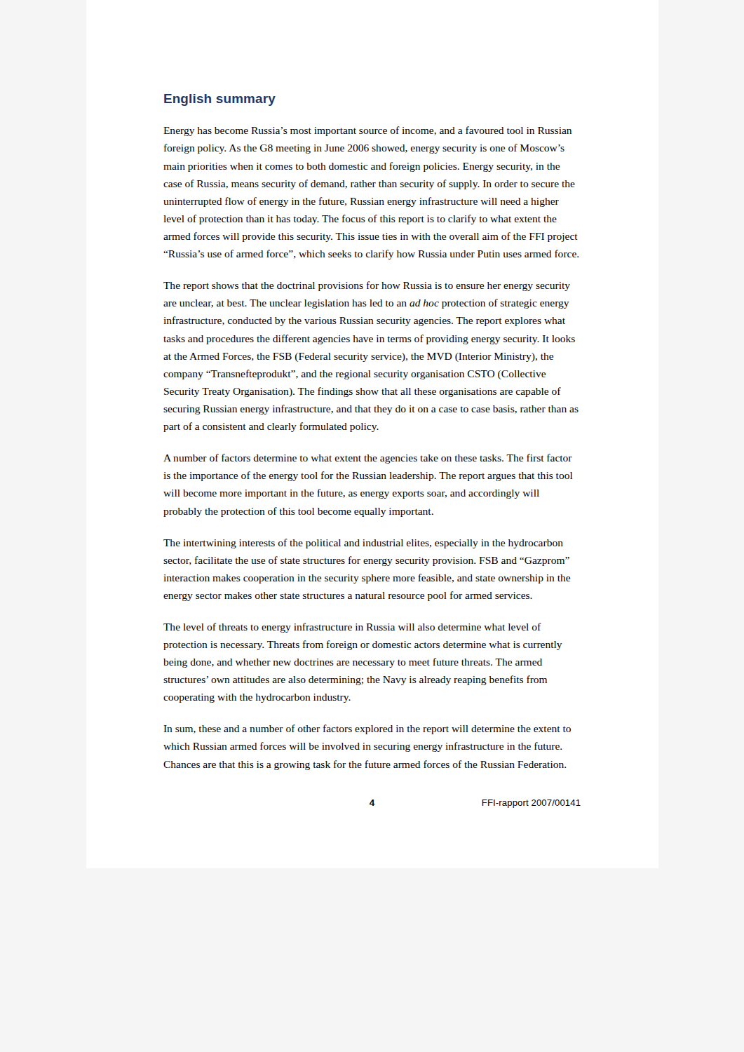English summary
Energy has become Russia’s most important source of income, and a favoured tool in Russian foreign policy. As the G8 meeting in June 2006 showed, energy security is one of Moscow’s main priorities when it comes to both domestic and foreign policies. Energy security, in the case of Russia, means security of demand, rather than security of supply. In order to secure the uninterrupted flow of energy in the future, Russian energy infrastructure will need a higher level of protection than it has today. The focus of this report is to clarify to what extent the armed forces will provide this security. This issue ties in with the overall aim of the FFI project “Russia’s use of armed force”, which seeks to clarify how Russia under Putin uses armed force.
The report shows that the doctrinal provisions for how Russia is to ensure her energy security are unclear, at best. The unclear legislation has led to an ad hoc protection of strategic energy infrastructure, conducted by the various Russian security agencies. The report explores what tasks and procedures the different agencies have in terms of providing energy security. It looks at the Armed Forces, the FSB (Federal security service), the MVD (Interior Ministry), the company “Transnefteprodukt”, and the regional security organisation CSTO (Collective Security Treaty Organisation). The findings show that all these organisations are capable of securing Russian energy infrastructure, and that they do it on a case to case basis, rather than as part of a consistent and clearly formulated policy.
A number of factors determine to what extent the agencies take on these tasks. The first factor is the importance of the energy tool for the Russian leadership. The report argues that this tool will become more important in the future, as energy exports soar, and accordingly will probably the protection of this tool become equally important.
The intertwining interests of the political and industrial elites, especially in the hydrocarbon sector, facilitate the use of state structures for energy security provision. FSB and “Gazprom” interaction makes cooperation in the security sphere more feasible, and state ownership in the energy sector makes other state structures a natural resource pool for armed services.
The level of threats to energy infrastructure in Russia will also determine what level of protection is necessary. Threats from foreign or domestic actors determine what is currently being done, and whether new doctrines are necessary to meet future threats. The armed structures’ own attitudes are also determining; the Navy is already reaping benefits from cooperating with the hydrocarbon industry.
In sum, these and a number of other factors explored in the report will determine the extent to which Russian armed forces will be involved in securing energy infrastructure in the future. Chances are that this is a growing task for the future armed forces of the Russian Federation.
4 FFI-rapport 2007/00141